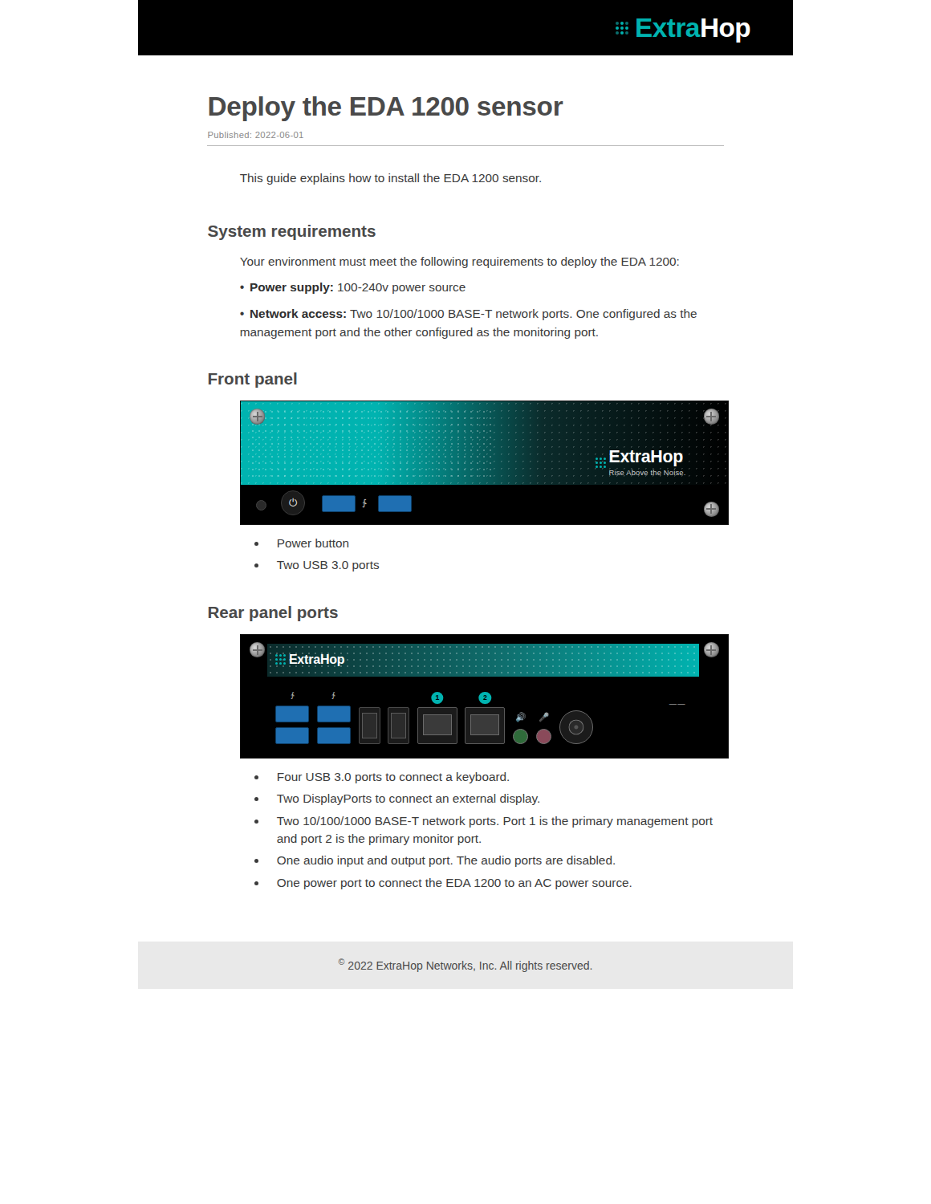Extra Hop
Deploy the EDA 1200 sensor
Published: 2022-06-01
This guide explains how to install the EDA 1200 sensor.
System requirements
Your environment must meet the following requirements to deploy the EDA 1200:
Power supply: 100-240v power source
Network access: Two 10/100/1000 BASE-T network ports. One configured as the management port and the other configured as the monitoring port.
Front panel
ExtraHop
Rise Above the Noise.
⏻
∱
Power button
Two USB 3.0 ports
Rear panel ports
ExtraHop
∱
∱
1
2
🔊
🎤
——
Four USB 3.0 ports to connect a keyboard.
Two DisplayPorts to connect an external display.
Two 10/100/1000 BASE-T network ports. Port 1 is the primary management port and port 2 is the primary monitor port.
One audio input and output port. The audio ports are disabled.
One power port to connect the EDA 1200 to an AC power source.
© 2022 ExtraHop Networks, Inc. All rights reserved.